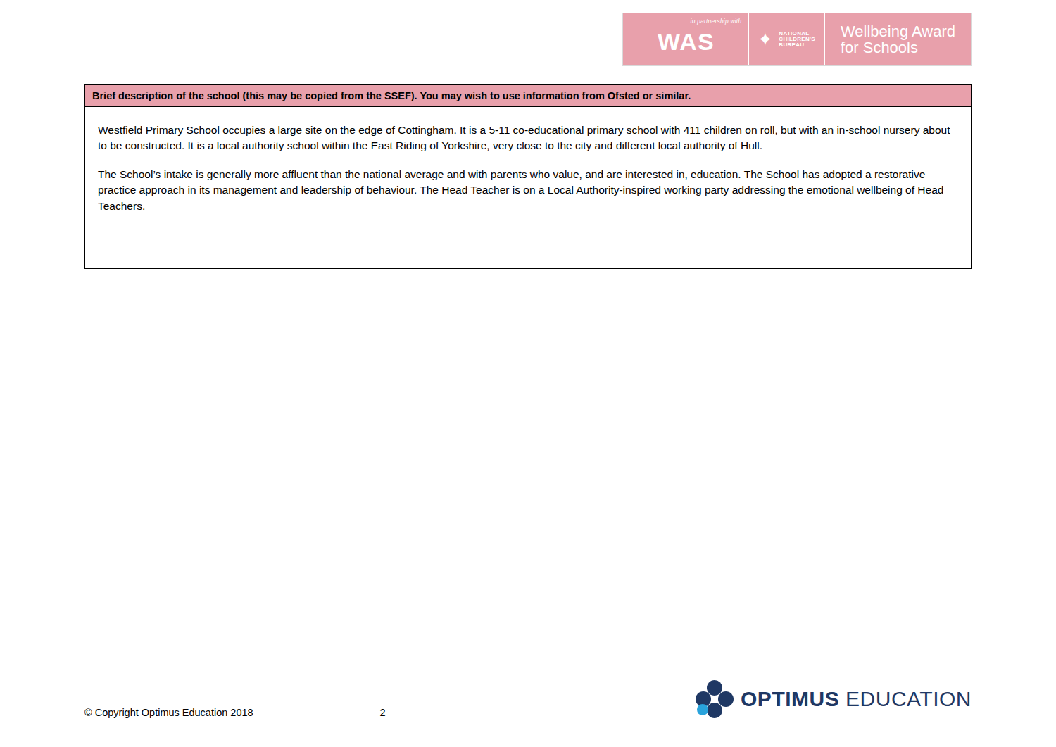in partnership with WAS
✦ NATIONAL
CHILDREN'S
BUREAU
Wellbeing Award for Schools
Brief description of the school (this may be copied from the SSEF). You may wish to use information from Ofsted or similar.
Westfield Primary School occupies a large site on the edge of Cottingham. It is a 5-11 co-educational primary school with 411 children on roll, but with an in-school nursery about to be constructed. It is a local authority school within the East Riding of Yorkshire, very close to the city and different local authority of Hull.
The School’s intake is generally more affluent than the national average and with parents who value, and are interested in, education. The School has adopted a restorative practice approach in its management and leadership of behaviour. The Head Teacher is on a Local Authority-inspired working party addressing the emotional wellbeing of Head Teachers.
© Copyright Optimus Education 2018 2
OPTIMUS EDUCATION